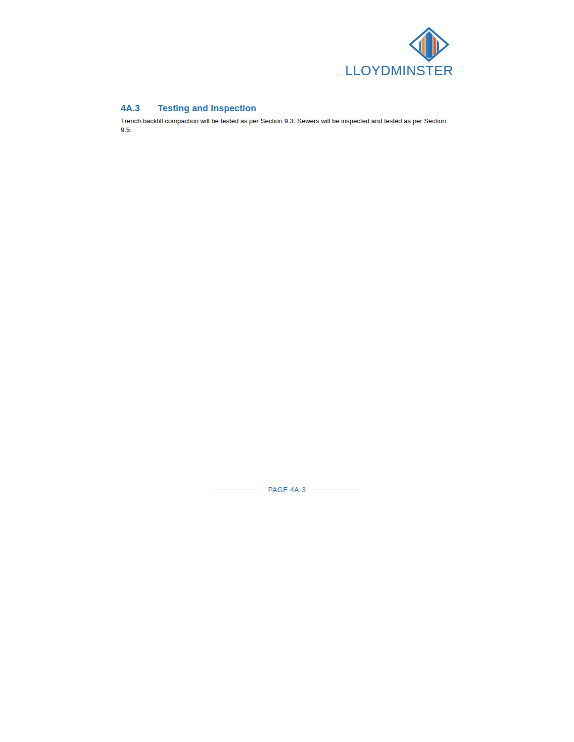LLOYDMINSTER
4A.3 Testing and Inspection
Trench backfill compaction will be tested as per Section 9.3. Sewers will be inspected and tested as per Section 9.5.
PAGE 4A-3